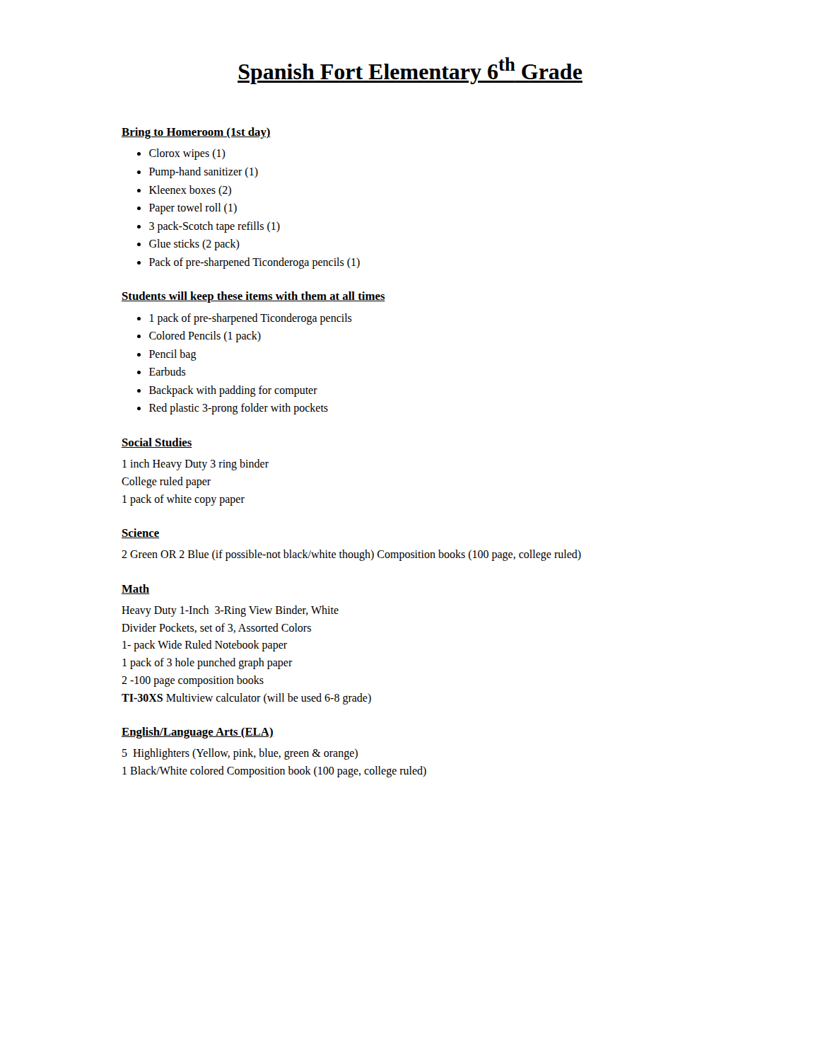Spanish Fort Elementary 6th Grade
Bring to Homeroom (1st day)
Clorox wipes (1)
Pump-hand sanitizer (1)
Kleenex boxes (2)
Paper towel roll (1)
3 pack-Scotch tape refills (1)
Glue sticks (2 pack)
Pack of pre-sharpened Ticonderoga pencils (1)
Students will keep these items with them at all times
1 pack of pre-sharpened Ticonderoga pencils
Colored Pencils (1 pack)
Pencil bag
Earbuds
Backpack with padding for computer
Red plastic 3-prong folder with pockets
Social Studies
1 inch Heavy Duty 3 ring binder
College ruled paper
1 pack of white copy paper
Science
2 Green OR 2 Blue (if possible-not black/white though) Composition books (100 page, college ruled)
Math
Heavy Duty 1-Inch 3-Ring View Binder, White
Divider Pockets, set of 3, Assorted Colors
1- pack Wide Ruled Notebook paper
1 pack of 3 hole punched graph paper
2 -100 page composition books
TI-30XS Multiview calculator (will be used 6-8 grade)
English/Language Arts (ELA)
5 Highlighters (Yellow, pink, blue, green & orange)
1 Black/White colored Composition book (100 page, college ruled)